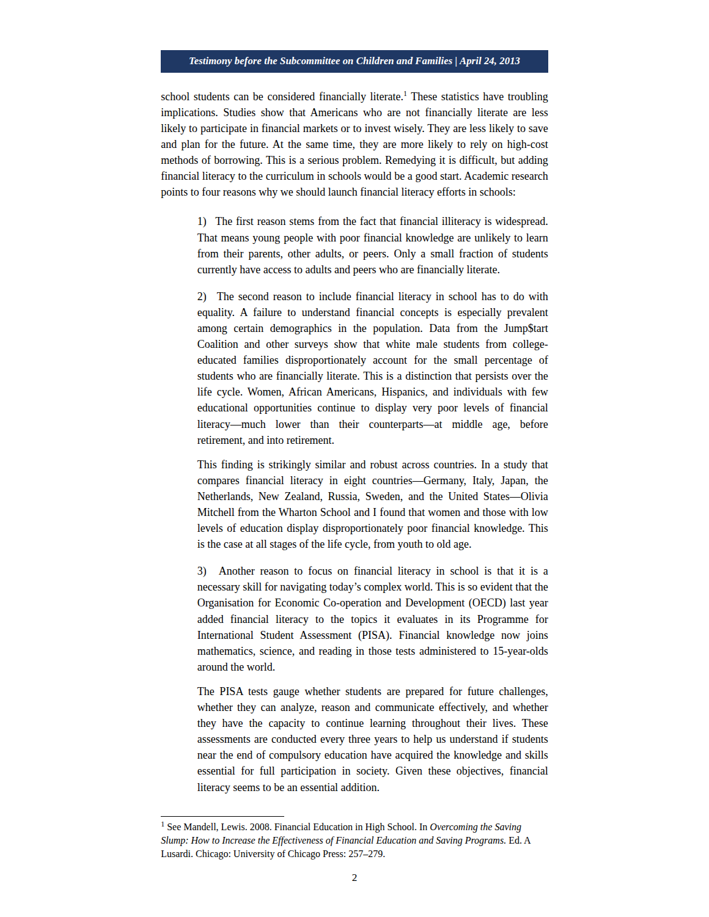Testimony before the Subcommittee on Children and Families | April 24, 2013
school students can be considered financially literate.1 These statistics have troubling implications. Studies show that Americans who are not financially literate are less likely to participate in financial markets or to invest wisely. They are less likely to save and plan for the future. At the same time, they are more likely to rely on high-cost methods of borrowing. This is a serious problem. Remedying it is difficult, but adding financial literacy to the curriculum in schools would be a good start. Academic research points to four reasons why we should launch financial literacy efforts in schools:
1) The first reason stems from the fact that financial illiteracy is widespread. That means young people with poor financial knowledge are unlikely to learn from their parents, other adults, or peers. Only a small fraction of students currently have access to adults and peers who are financially literate.
2) The second reason to include financial literacy in school has to do with equality. A failure to understand financial concepts is especially prevalent among certain demographics in the population. Data from the Jump$tart Coalition and other surveys show that white male students from college-educated families disproportionately account for the small percentage of students who are financially literate. This is a distinction that persists over the life cycle. Women, African Americans, Hispanics, and individuals with few educational opportunities continue to display very poor levels of financial literacy—much lower than their counterparts—at middle age, before retirement, and into retirement.
This finding is strikingly similar and robust across countries. In a study that compares financial literacy in eight countries—Germany, Italy, Japan, the Netherlands, New Zealand, Russia, Sweden, and the United States—Olivia Mitchell from the Wharton School and I found that women and those with low levels of education display disproportionately poor financial knowledge. This is the case at all stages of the life cycle, from youth to old age.
3) Another reason to focus on financial literacy in school is that it is a necessary skill for navigating today’s complex world. This is so evident that the Organisation for Economic Co-operation and Development (OECD) last year added financial literacy to the topics it evaluates in its Programme for International Student Assessment (PISA). Financial knowledge now joins mathematics, science, and reading in those tests administered to 15-year-olds around the world.
The PISA tests gauge whether students are prepared for future challenges, whether they can analyze, reason and communicate effectively, and whether they have the capacity to continue learning throughout their lives. These assessments are conducted every three years to help us understand if students near the end of compulsory education have acquired the knowledge and skills essential for full participation in society. Given these objectives, financial literacy seems to be an essential addition.
1 See Mandell, Lewis. 2008. Financial Education in High School. In Overcoming the Saving Slump: How to Increase the Effectiveness of Financial Education and Saving Programs. Ed. A Lusardi. Chicago: University of Chicago Press: 257–279.
2